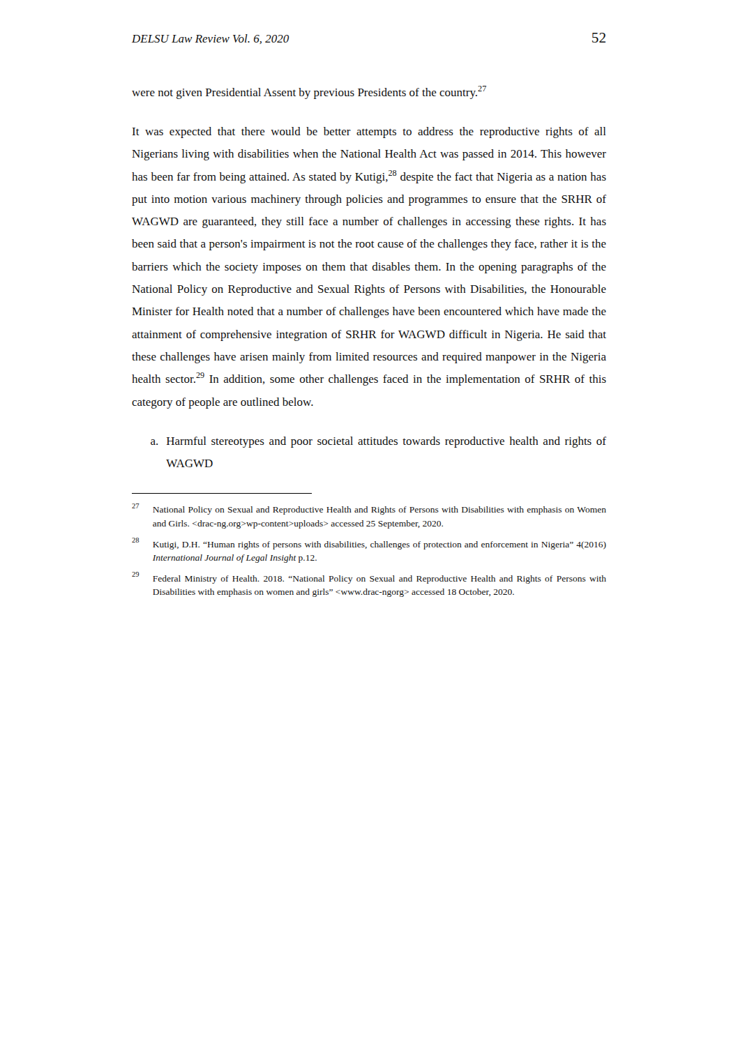DELSU Law Review Vol. 6, 2020 52
were not given Presidential Assent by previous Presidents of the country.27
It was expected that there would be better attempts to address the reproductive rights of all Nigerians living with disabilities when the National Health Act was passed in 2014. This however has been far from being attained. As stated by Kutigi,28 despite the fact that Nigeria as a nation has put into motion various machinery through policies and programmes to ensure that the SRHR of WAGWD are guaranteed, they still face a number of challenges in accessing these rights. It has been said that a person's impairment is not the root cause of the challenges they face, rather it is the barriers which the society imposes on them that disables them. In the opening paragraphs of the National Policy on Reproductive and Sexual Rights of Persons with Disabilities, the Honourable Minister for Health noted that a number of challenges have been encountered which have made the attainment of comprehensive integration of SRHR for WAGWD difficult in Nigeria. He said that these challenges have arisen mainly from limited resources and required manpower in the Nigeria health sector.29 In addition, some other challenges faced in the implementation of SRHR of this category of people are outlined below.
Harmful stereotypes and poor societal attitudes towards reproductive health and rights of WAGWD
National Policy on Sexual and Reproductive Health and Rights of Persons with Disabilities with emphasis on Women and Girls. <drac-ng.org>wp-content>uploads> accessed 25 September, 2020.
Kutigi, D.H. “Human rights of persons with disabilities, challenges of protection and enforcement in Nigeria” 4(2016) International Journal of Legal Insight p.12.
Federal Ministry of Health. 2018. “National Policy on Sexual and Reproductive Health and Rights of Persons with Disabilities with emphasis on women and girls” <www.drac-ngorg> accessed 18 October, 2020.